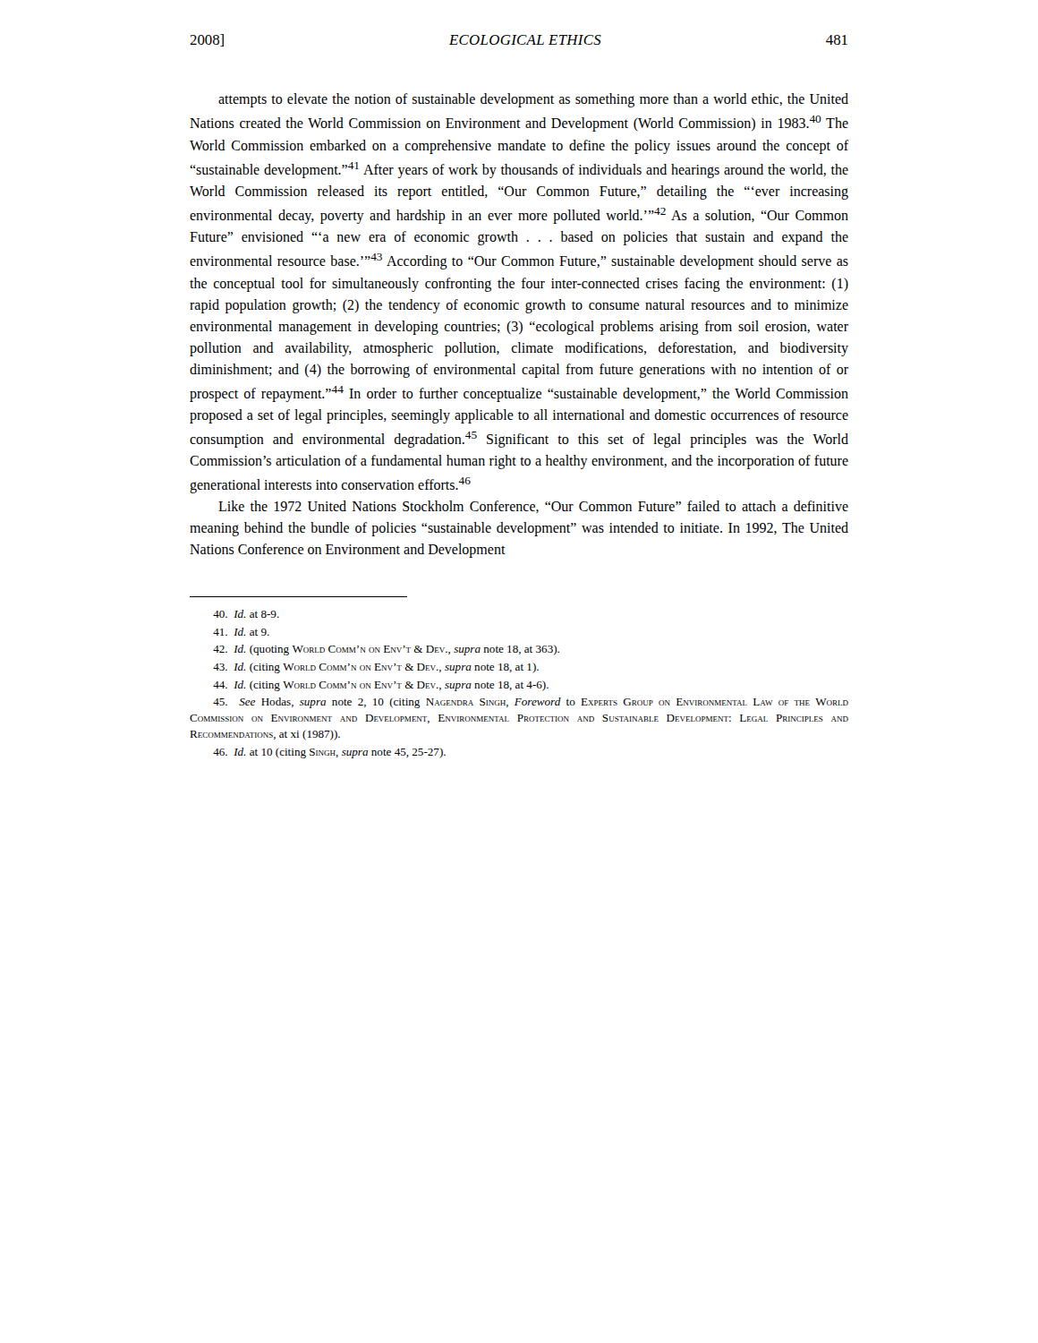2008] Ecological Ethics 481
attempts to elevate the notion of sustainable development as something more than a world ethic, the United Nations created the World Commission on Environment and Development (World Commission) in 1983.40 The World Commission embarked on a comprehensive mandate to define the policy issues around the concept of “sustainable development.”41 After years of work by thousands of individuals and hearings around the world, the World Commission released its report entitled, “Our Common Future,” detailing the “‘ever increasing environmental decay, poverty and hardship in an ever more polluted world.’”42 As a solution, “Our Common Future” envisioned “‘a new era of economic growth . . . based on policies that sustain and expand the environmental resource base.’”43 According to “Our Common Future,” sustainable development should serve as the conceptual tool for simultaneously confronting the four inter-connected crises facing the environment: (1) rapid population growth; (2) the tendency of economic growth to consume natural resources and to minimize environmental management in developing countries; (3) “ecological problems arising from soil erosion, water pollution and availability, atmospheric pollution, climate modifications, deforestation, and biodiversity diminishment; and (4) the borrowing of environmental capital from future generations with no intention of or prospect of repayment.”44 In order to further conceptualize “sustainable development,” the World Commission proposed a set of legal principles, seemingly applicable to all international and domestic occurrences of resource consumption and environmental degradation.45 Significant to this set of legal principles was the World Commission’s articulation of a fundamental human right to a healthy environment, and the incorporation of future generational interests into conservation efforts.46
Like the 1972 United Nations Stockholm Conference, “Our Common Future” failed to attach a definitive meaning behind the bundle of policies “sustainable development” was intended to initiate. In 1992, The United Nations Conference on Environment and Development
40. Id. at 8-9.
41. Id. at 9.
42. Id. (quoting World Comm’n on Env’t & Dev., supra note 18, at 363).
43. Id. (citing World Comm’n on Env’t & Dev., supra note 18, at 1).
44. Id. (citing World Comm’n on Env’t & Dev., supra note 18, at 4-6).
45. See Hodas, supra note 2, 10 (citing Nagendra Singh, Foreword to Experts Group on Environmental Law of the World Commission on Environment and Development, Environmental Protection and Sustainable Development: Legal Principles and Recommendations, at xi (1987)).
46. Id. at 10 (citing Singh, supra note 45, 25-27).